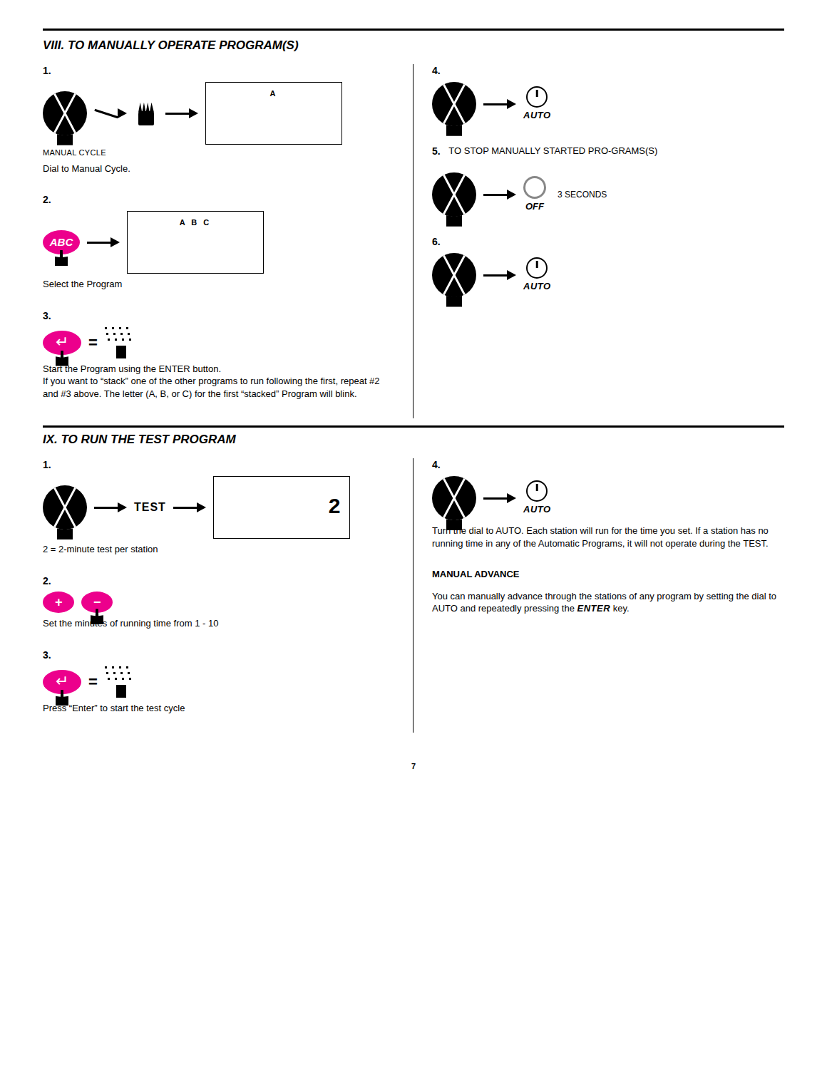VIII. TO MANUALLY OPERATE PROGRAM(S)
1.
A
MANUAL CYCLE
Dial to Manual Cycle.
2.
ABC
A B C
Select the Program
3.
=
Start the Program using the ENTER button.
If you want to “stack” one of the other programs to run following the first, repeat #2 and #3 above. The letter (A, B, or C) for the first “stacked” Program will blink.
4.
AUTO
5.
TO STOP MANUALLY STARTED PRO-GRAMS(S)
OFF
3 SECONDS
6.
AUTO
IX. TO RUN THE TEST PROGRAM
1.
TEST
2
2 = 2-minute test per station
2.
+
−
Set the minutes of running time from 1 - 10
3.
=
Press “Enter” to start the test cycle
4.
AUTO
Turn the dial to AUTO. Each station will run for the time you set. If a station has no running time in any of the Automatic Programs, it will not operate during the TEST.
MANUAL ADVANCE
You can manually advance through the stations of any program by setting the dial to AUTO and repeatedly pressing the ENTER key.
7